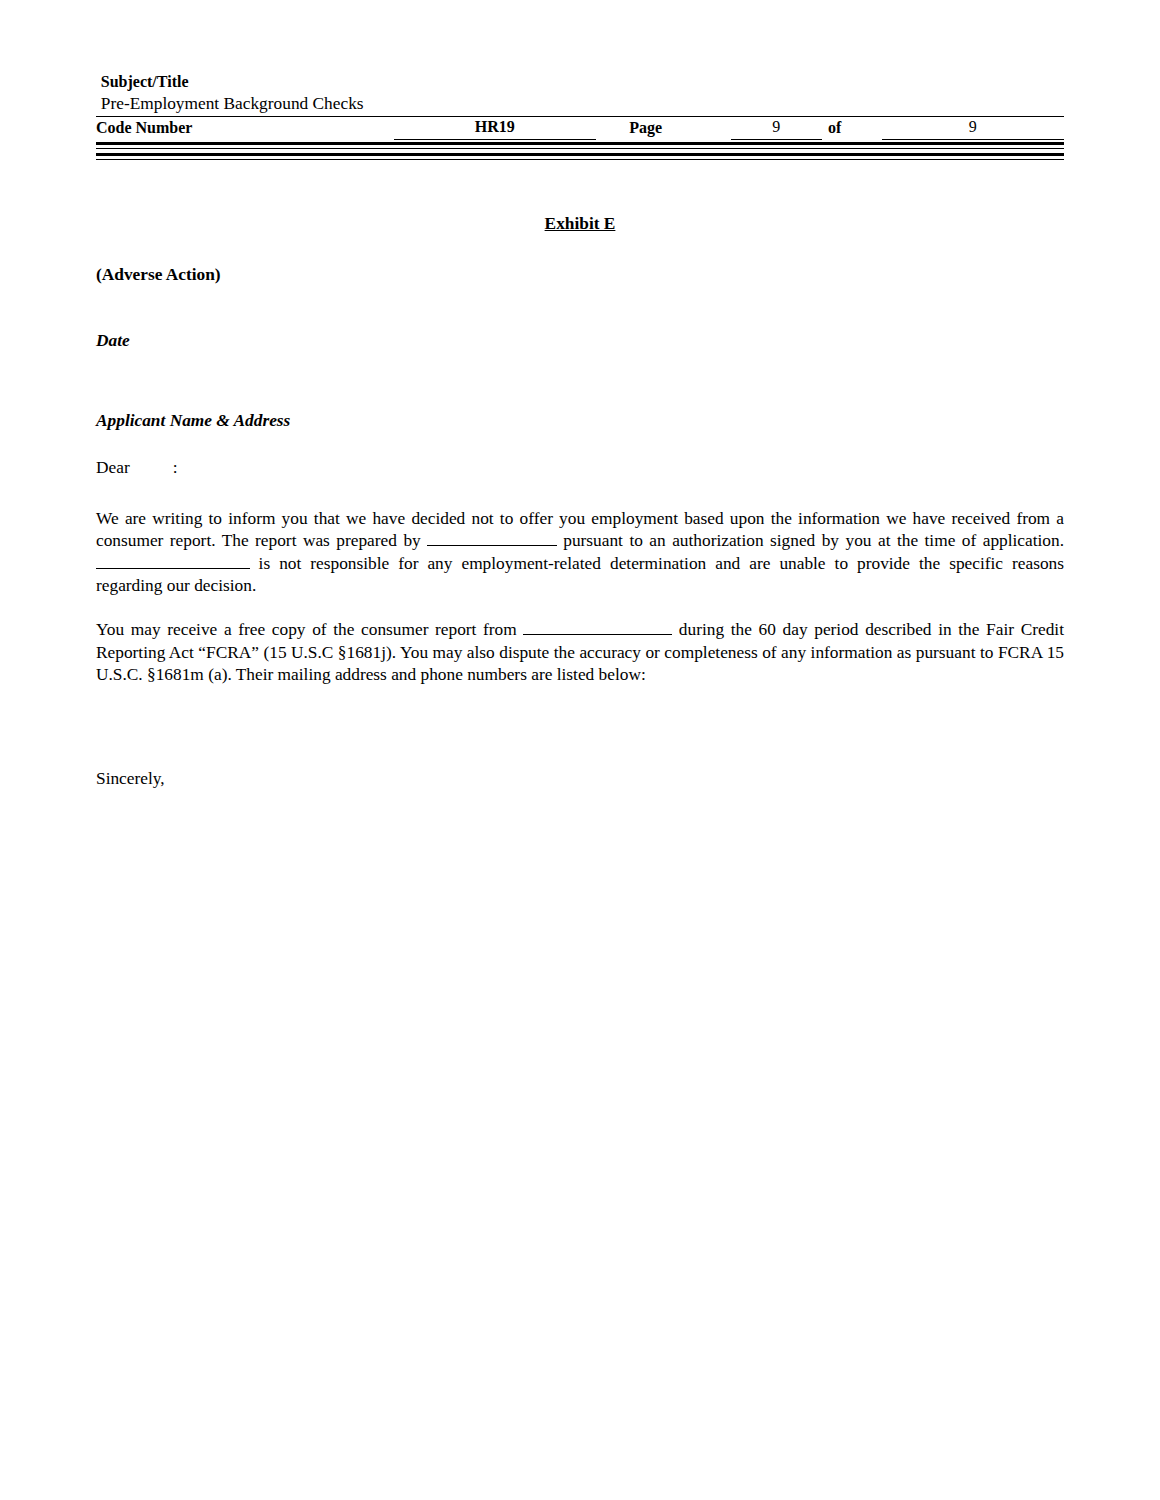Subject/Title
Pre-Employment Background Checks
| Code Number | HR19 | | Page | 9 | of | 9 |
Exhibit E
(Adverse Action)
Date
Applicant Name & Address
Dear :
We are writing to inform you that we have decided not to offer you employment based upon the information we have received from a consumer report. The report was prepared by pursuant to an authorization signed by you at the time of application. is not responsible for any employment-related determination and are unable to provide the specific reasons regarding our decision.
You may receive a free copy of the consumer report from during the 60 day period described in the Fair Credit Reporting Act “FCRA” (15 U.S.C §1681j). You may also dispute the accuracy or completeness of any information as pursuant to FCRA 15 U.S.C. §1681m (a). Their mailing address and phone numbers are listed below:
Sincerely,